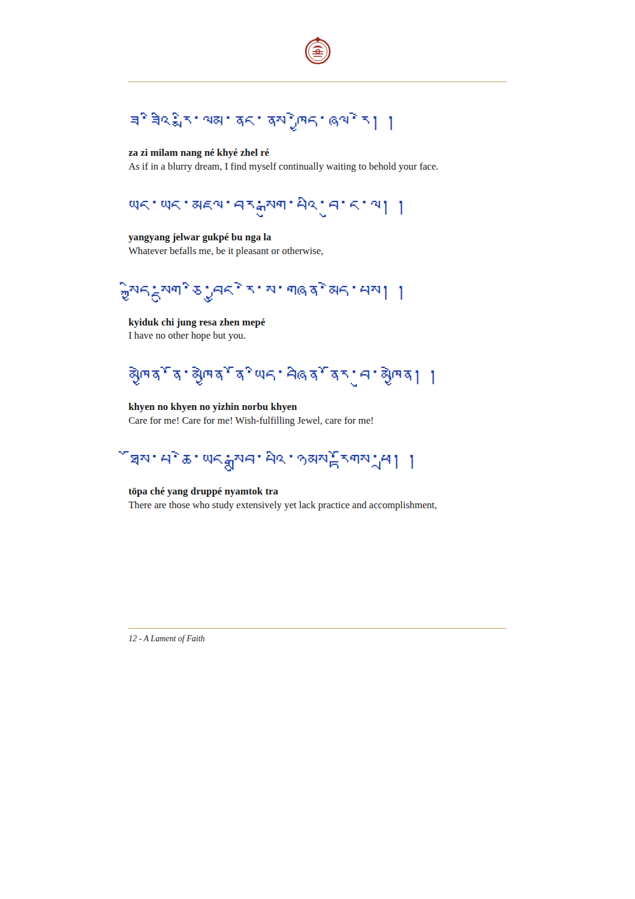ཟ་ཟིའི་རྨི་ལམ་ནང་ནས་ཁྱེད་ཞལ་རེ། །
za zi milam nang né khyé zhel ré
As if in a blurry dream, I find myself continually waiting to behold your face.
ཡང་ཡང་མཇལ་བར་སྒུག་པའི་བུ་ང་ལ། །
yangyang jelwar gukpé bu nga la
Whatever befalls me, be it pleasant or otherwise,
སྐྱིད་སྡུག་ཅི་བྱུང་རེ་ས་གཞན་མེད་པས། །
kyiduk chi jung resa zhen mepé
I have no other hope but you.
མཁྱེན་ནོ་མཁྱེན་ནོ་ཡིད་བཞིན་ནོར་བུ་མཁྱེན། །
khyen no khyen no yizhin norbu khyen
Care for me! Care for me! Wish-fulfilling Jewel, care for me!
ཐོས་པ་ཆེ་ཡང་སྒྲུབ་པའི་ཉམས་རྟོགས་ཕྲ། །
töpa ché yang druppé nyamtok tra
There are those who study extensively yet lack practice and accomplishment,
12 - A Lament of Faith